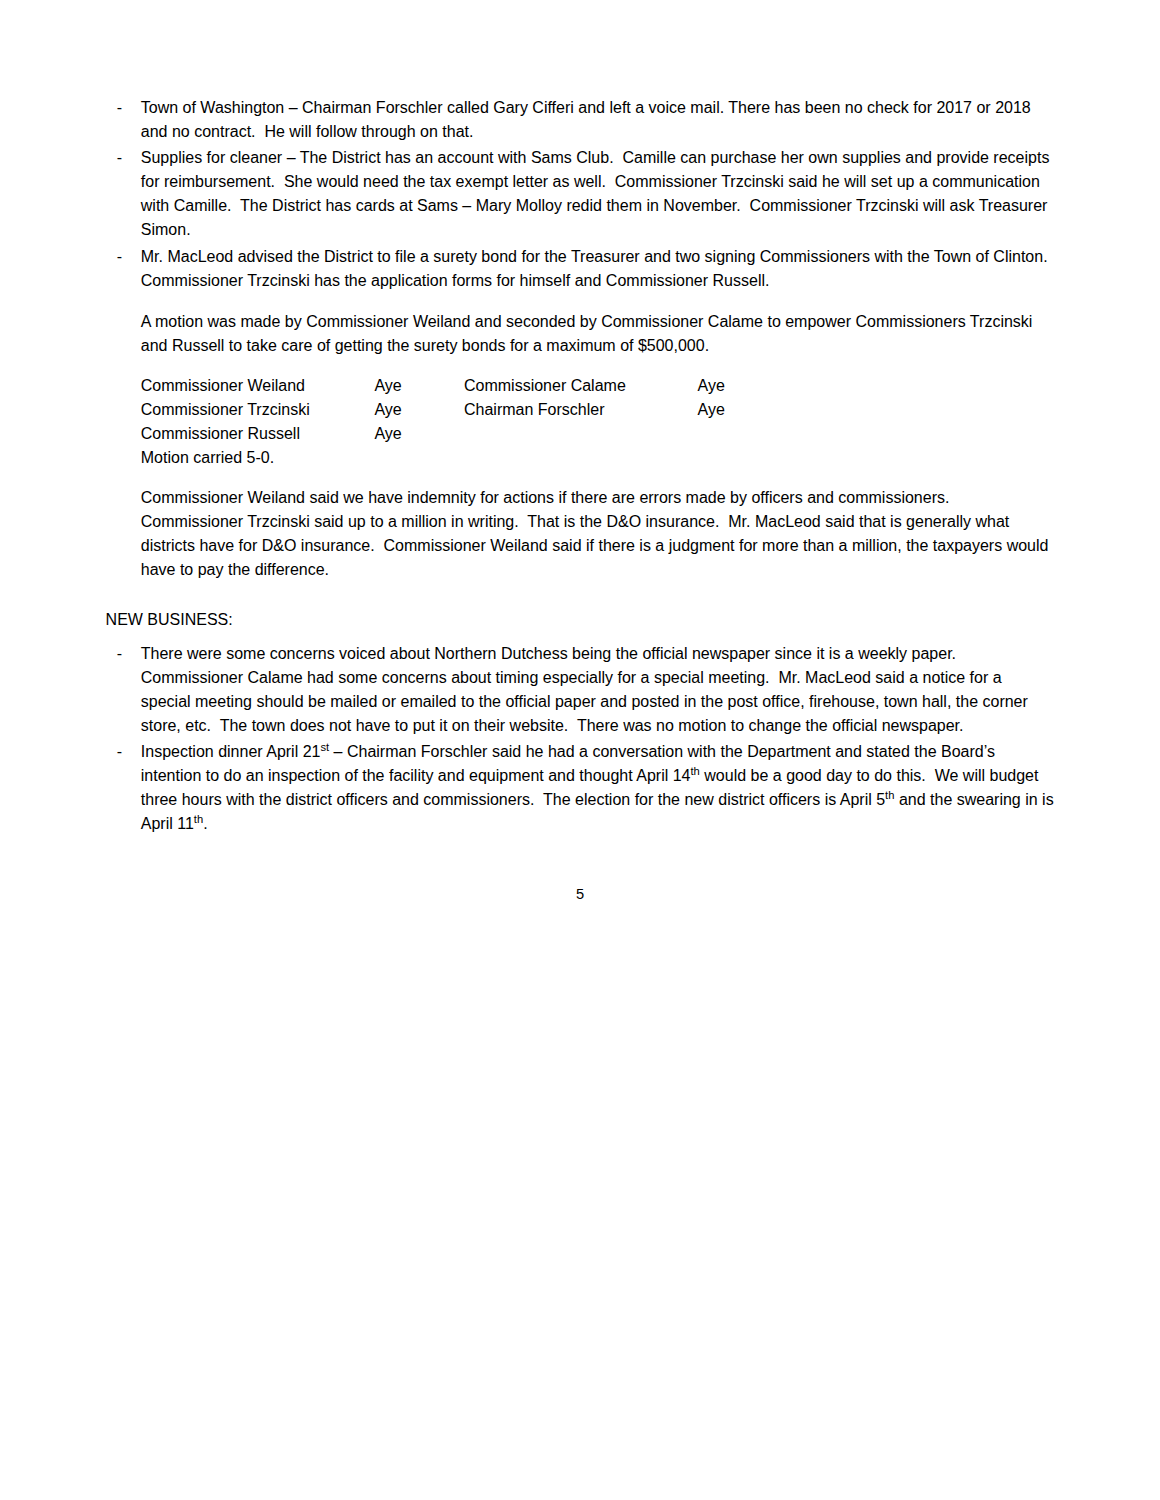Town of Washington – Chairman Forschler called Gary Cifferi and left a voice mail. There has been no check for 2017 or 2018 and no contract. He will follow through on that.
Supplies for cleaner – The District has an account with Sams Club. Camille can purchase her own supplies and provide receipts for reimbursement. She would need the tax exempt letter as well. Commissioner Trzcinski said he will set up a communication with Camille. The District has cards at Sams – Mary Molloy redid them in November. Commissioner Trzcinski will ask Treasurer Simon.
Mr. MacLeod advised the District to file a surety bond for the Treasurer and two signing Commissioners with the Town of Clinton. Commissioner Trzcinski has the application forms for himself and Commissioner Russell.
A motion was made by Commissioner Weiland and seconded by Commissioner Calame to empower Commissioners Trzcinski and Russell to take care of getting the surety bonds for a maximum of $500,000.
| Commissioner Weiland | Aye | Commissioner Calame | Aye |
| Commissioner Trzcinski | Aye | Chairman Forschler | Aye |
| Commissioner Russell | Aye | | |
Motion carried 5-0.
Commissioner Weiland said we have indemnity for actions if there are errors made by officers and commissioners. Commissioner Trzcinski said up to a million in writing. That is the D&O insurance. Mr. MacLeod said that is generally what districts have for D&O insurance. Commissioner Weiland said if there is a judgment for more than a million, the taxpayers would have to pay the difference.
NEW BUSINESS:
There were some concerns voiced about Northern Dutchess being the official newspaper since it is a weekly paper. Commissioner Calame had some concerns about timing especially for a special meeting. Mr. MacLeod said a notice for a special meeting should be mailed or emailed to the official paper and posted in the post office, firehouse, town hall, the corner store, etc. The town does not have to put it on their website. There was no motion to change the official newspaper.
Inspection dinner April 21st – Chairman Forschler said he had a conversation with the Department and stated the Board’s intention to do an inspection of the facility and equipment and thought April 14th would be a good day to do this. We will budget three hours with the district officers and commissioners. The election for the new district officers is April 5th and the swearing in is April 11th.
5